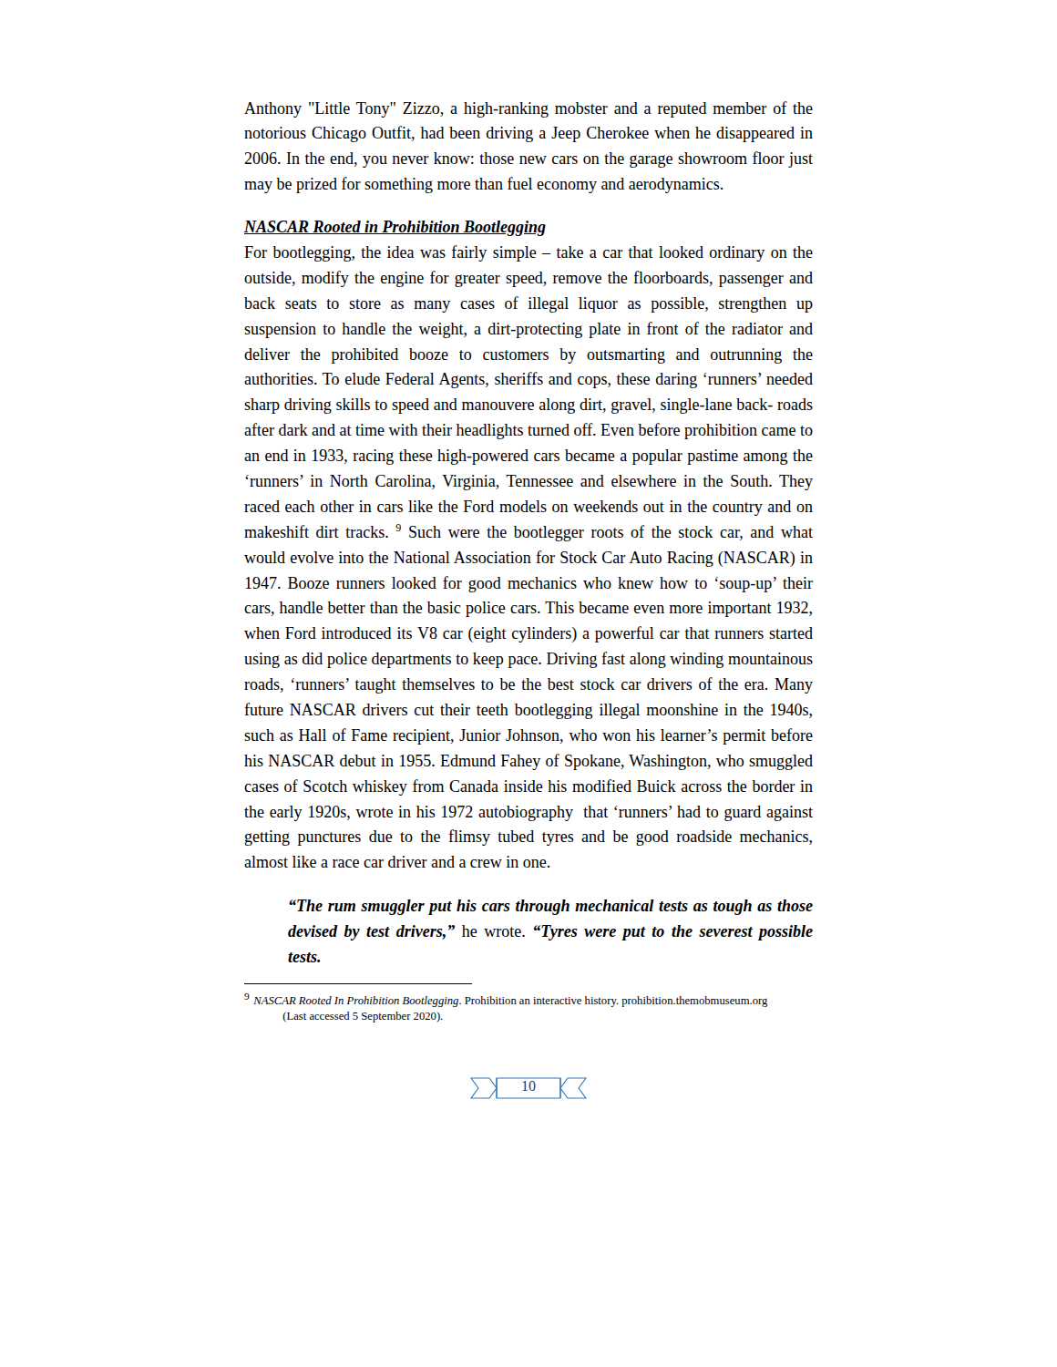Anthony "Little Tony" Zizzo, a high-ranking mobster and a reputed member of the notorious Chicago Outfit, had been driving a Jeep Cherokee when he disappeared in 2006. In the end, you never know: those new cars on the garage showroom floor just may be prized for something more than fuel economy and aerodynamics.
NASCAR Rooted in Prohibition Bootlegging
For bootlegging, the idea was fairly simple – take a car that looked ordinary on the outside, modify the engine for greater speed, remove the floorboards, passenger and back seats to store as many cases of illegal liquor as possible, strengthen up suspension to handle the weight, a dirt-protecting plate in front of the radiator and deliver the prohibited booze to customers by outsmarting and outrunning the authorities. To elude Federal Agents, sheriffs and cops, these daring ‘runners’ needed sharp driving skills to speed and manouvere along dirt, gravel, single-lane back- roads after dark and at time with their headlights turned off. Even before prohibition came to an end in 1933, racing these high-powered cars became a popular pastime among the ‘runners’ in North Carolina, Virginia, Tennessee and elsewhere in the South. They raced each other in cars like the Ford models on weekends out in the country and on makeshift dirt tracks. 9 Such were the bootlegger roots of the stock car, and what would evolve into the National Association for Stock Car Auto Racing (NASCAR) in 1947. Booze runners looked for good mechanics who knew how to ‘soup-up’ their cars, handle better than the basic police cars. This became even more important 1932, when Ford introduced its V8 car (eight cylinders) a powerful car that runners started using as did police departments to keep pace. Driving fast along winding mountainous roads, ‘runners’ taught themselves to be the best stock car drivers of the era. Many future NASCAR drivers cut their teeth bootlegging illegal moonshine in the 1940s, such as Hall of Fame recipient, Junior Johnson, who won his learner’s permit before his NASCAR debut in 1955. Edmund Fahey of Spokane, Washington, who smuggled cases of Scotch whiskey from Canada inside his modified Buick across the border in the early 1920s, wrote in his 1972 autobiography that ‘runners’ had to guard against getting punctures due to the flimsy tubed tyres and be good roadside mechanics, almost like a race car driver and a crew in one.
“The rum smuggler put his cars through mechanical tests as tough as those devised by test drivers,” he wrote. “Tyres were put to the severest possible tests.
9 NASCAR Rooted In Prohibition Bootlegging. Prohibition an interactive history. prohibition.themobmuseum.org (Last accessed 5 September 2020).
10